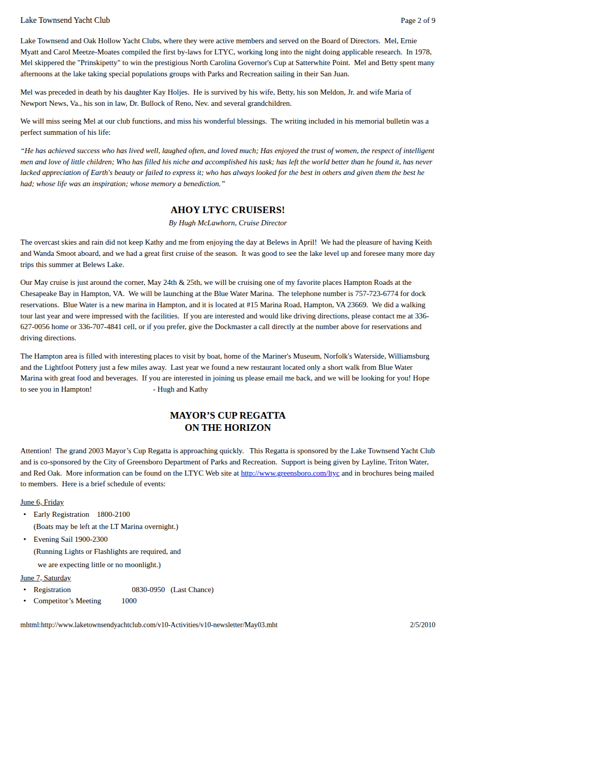Lake Townsend Yacht Club
Page 2 of 9
Lake Townsend and Oak Hollow Yacht Clubs, where they were active members and served on the Board of Directors. Mel, Ernie Myatt and Carol Meetze-Moates compiled the first by-laws for LTYC, working long into the night doing applicable research. In 1978, Mel skippered the "Prinskipetty" to win the prestigious North Carolina Governor's Cup at Satterwhite Point. Mel and Betty spent many afternoons at the lake taking special populations groups with Parks and Recreation sailing in their San Juan.
Mel was preceded in death by his daughter Kay Holjes. He is survived by his wife, Betty, his son Meldon, Jr. and wife Maria of Newport News, Va., his son in law, Dr. Bullock of Reno, Nev. and several grandchildren.
We will miss seeing Mel at our club functions, and miss his wonderful blessings. The writing included in his memorial bulletin was a perfect summation of his life:
“He has achieved success who has lived well, laughed often, and loved much; Has enjoyed the trust of women, the respect of intelligent men and love of little children; Who has filled his niche and accomplished his task; has left the world better than he found it, has never lacked appreciation of Earth's beauty or failed to express it; who has always looked for the best in others and given them the best he had; whose life was an inspiration; whose memory a benediction.”
AHOY LTYC CRUISERS!
By Hugh McLawhorn, Cruise Director
The overcast skies and rain did not keep Kathy and me from enjoying the day at Belews in April! We had the pleasure of having Keith and Wanda Smoot aboard, and we had a great first cruise of the season. It was good to see the lake level up and foresee many more day trips this summer at Belews Lake.
Our May cruise is just around the corner, May 24th & 25th, we will be cruising one of my favorite places Hampton Roads at the Chesapeake Bay in Hampton, VA. We will be launching at the Blue Water Marina. The telephone number is 757-723-6774 for dock reservations. Blue Water is a new marina in Hampton, and it is located at #15 Marina Road, Hampton, VA 23669. We did a walking tour last year and were impressed with the facilities. If you are interested and would like driving directions, please contact me at 336-627-0056 home or 336-707-4841 cell, or if you prefer, give the Dockmaster a call directly at the number above for reservations and driving directions.
The Hampton area is filled with interesting places to visit by boat, home of the Mariner's Museum, Norfolk's Waterside, Williamsburg and the Lightfoot Pottery just a few miles away. Last year we found a new restaurant located only a short walk from Blue Water Marina with great food and beverages. If you are interested in joining us please email me back, and we will be looking for you! Hope to see you in Hampton!- Hugh and Kathy
MAYOR’S CUP REGATTA ON THE HORIZON
Attention! The grand 2003 Mayor’s Cup Regatta is approaching quickly. This Regatta is sponsored by the Lake Townsend Yacht Club and is co-sponsored by the City of Greensboro Department of Parks and Recreation. Support is being given by Layline, Triton Water, and Red Oak. More information can be found on the LTYC Web site at http://www.greensboro.com/ltyc and in brochures being mailed to members. Here is a brief schedule of events:
June 6, Friday
Early Registration 1800-2100
(Boats may be left at the LT Marina overnight.)
Evening Sail 1900-2300
(Running Lights or Flashlights are required, and
we are expecting little or no moonlight.)
June 7, Saturday
Registration 0830-0950 (Last Chance)
Competitor’s Meeting 1000
mhtml:http://www.laketownsendyachtclub.com/v10-Activities/v10-newsletter/May03.mht
2/5/2010